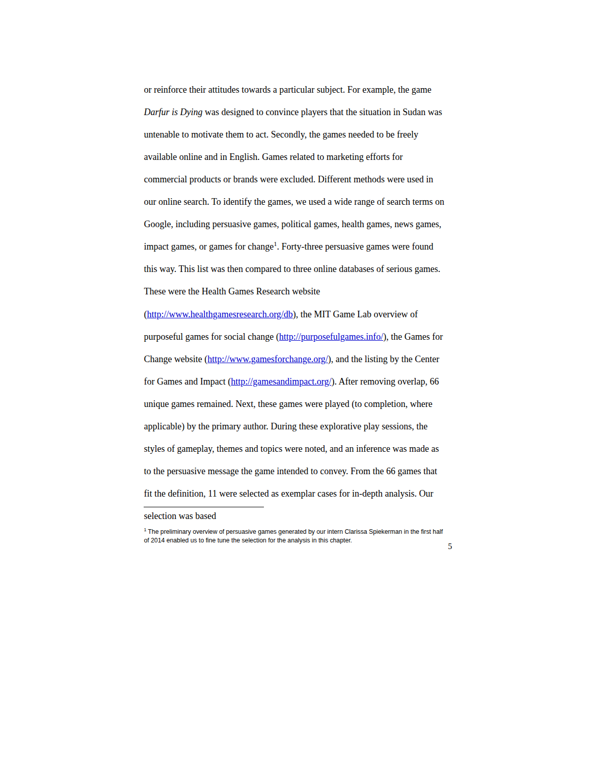or reinforce their attitudes towards a particular subject. For example, the game Darfur is Dying was designed to convince players that the situation in Sudan was untenable to motivate them to act. Secondly, the games needed to be freely available online and in English. Games related to marketing efforts for commercial products or brands were excluded. Different methods were used in our online search. To identify the games, we used a wide range of search terms on Google, including persuasive games, political games, health games, news games, impact games, or games for change1. Forty-three persuasive games were found this way. This list was then compared to three online databases of serious games. These were the Health Games Research website (http://www.healthgamesresearch.org/db), the MIT Game Lab overview of purposeful games for social change (http://purposefulgames.info/), the Games for Change website (http://www.gamesforchange.org/), and the listing by the Center for Games and Impact (http://gamesandimpact.org/). After removing overlap, 66 unique games remained. Next, these games were played (to completion, where applicable) by the primary author. During these explorative play sessions, the styles of gameplay, themes and topics were noted, and an inference was made as to the persuasive message the game intended to convey. From the 66 games that fit the definition, 11 were selected as exemplar cases for in-depth analysis. Our selection was based
1 The preliminary overview of persuasive games generated by our intern Clarissa Spiekerman in the first half of 2014 enabled us to fine tune the selection for the analysis in this chapter.
5